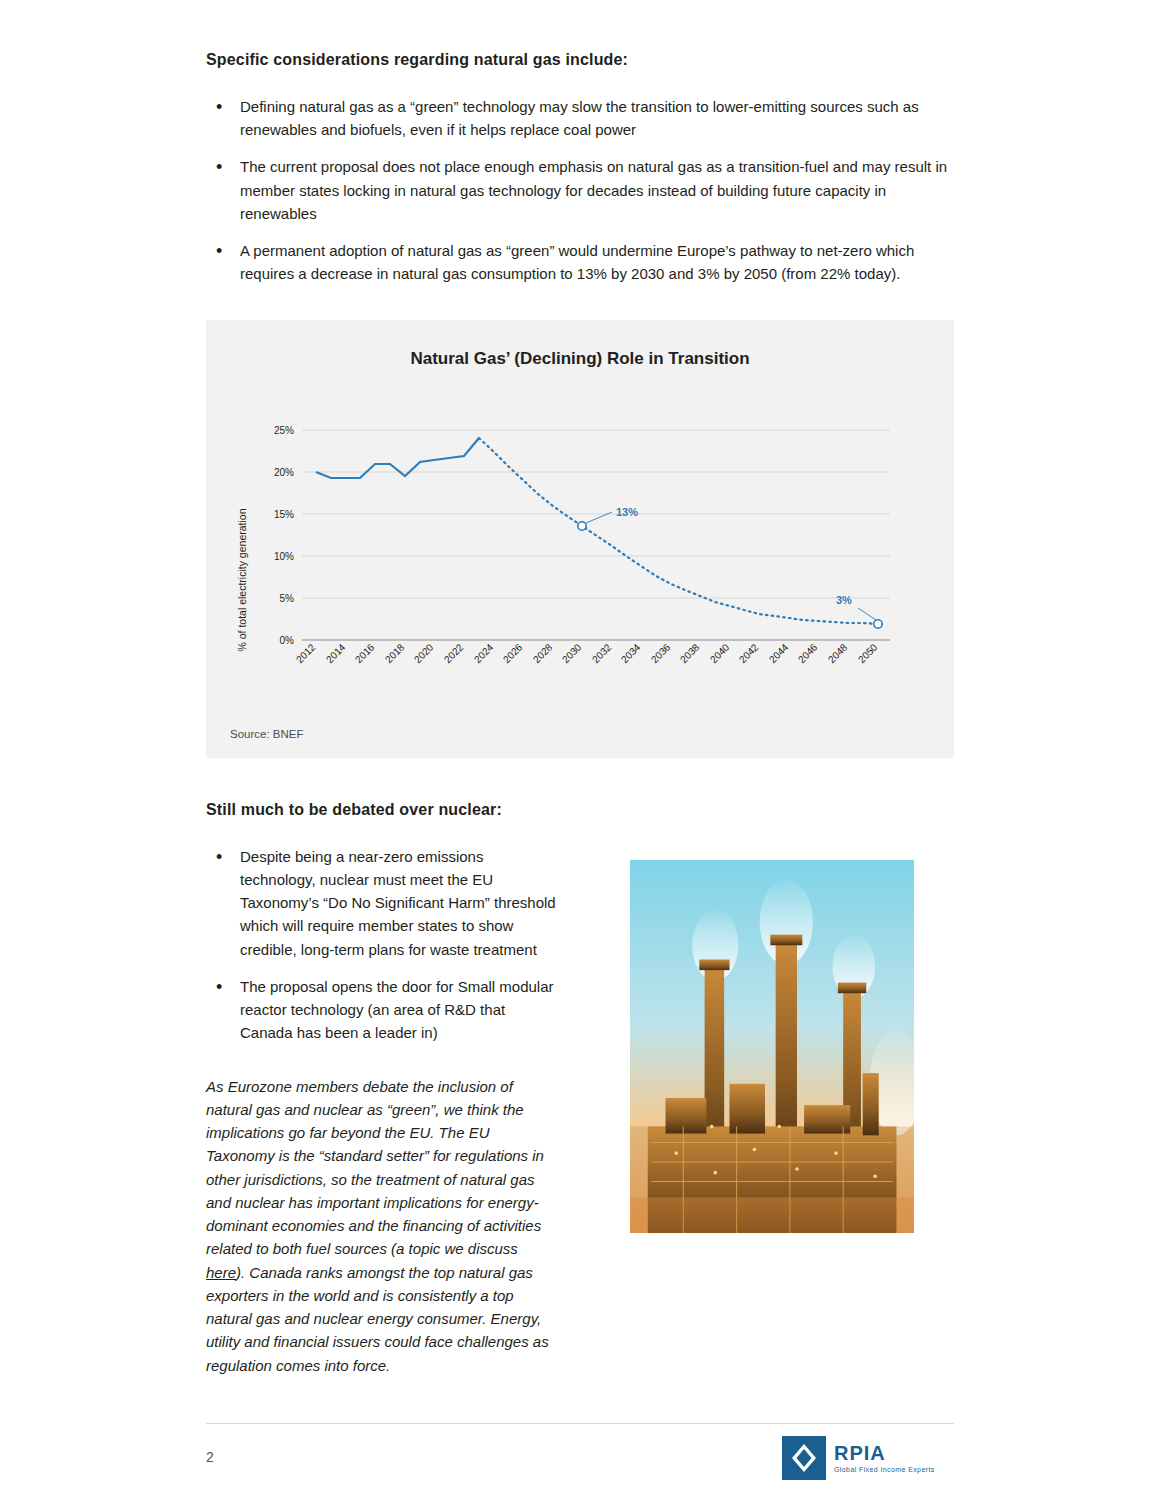Specific considerations regarding natural gas include:
Defining natural gas as a “green” technology may slow the transition to lower-emitting sources such as renewables and biofuels, even if it helps replace coal power
The current proposal does not place enough emphasis on natural gas as a transition-fuel and may result in member states locking in natural gas technology for decades instead of building future capacity in renewables
A permanent adoption of natural gas as “green” would undermine Europe’s pathway to net-zero which requires a decrease in natural gas consumption to 13% by 2030 and 3% by 2050 (from 22% today).
Natural Gas’ (Declining) Role in Transition
Natural Gas’ (Declining) Role in Transition Line chart of natural gas as a percentage of total electricity generation from 2012 to 2050. The share rises from about 20% in 2012 to a peak near 23% around 2023, then declines along a dotted forecast line to 13% by 2030 and 3% by 2050. % of total electricity generation 25% 20% 15% 10% 5% 0% 13% 3% 2012 2014 2016 2018 2020 2022 2024 2026 2028 2030 2032 2034 2036 2038 2040 2042 2044 2046 2048 2050
Source: BNEF
Still much to be debated over nuclear:
Despite being a near-zero emissions technology, nuclear must meet the EU Taxonomy’s “Do No Significant Harm” threshold which will require member states to show credible, long-term plans for waste treatment
The proposal opens the door for Small modular reactor technology (an area of R&D that Canada has been a leader in)
As Eurozone members debate the inclusion of natural gas and nuclear as “green”, we think the implications go far beyond the EU. The EU Taxonomy is the “standard setter” for regulations in other jurisdictions, so the treatment of natural gas and nuclear has important implications for energy-dominant economies and the financing of activities related to both fuel sources (a topic we discuss here). Canada ranks amongst the top natural gas exporters in the world and is consistently a top natural gas and nuclear energy consumer. Energy, utility and financial issuers could face challenges as regulation comes into force.
2
RPIA Global Fixed Income Experts